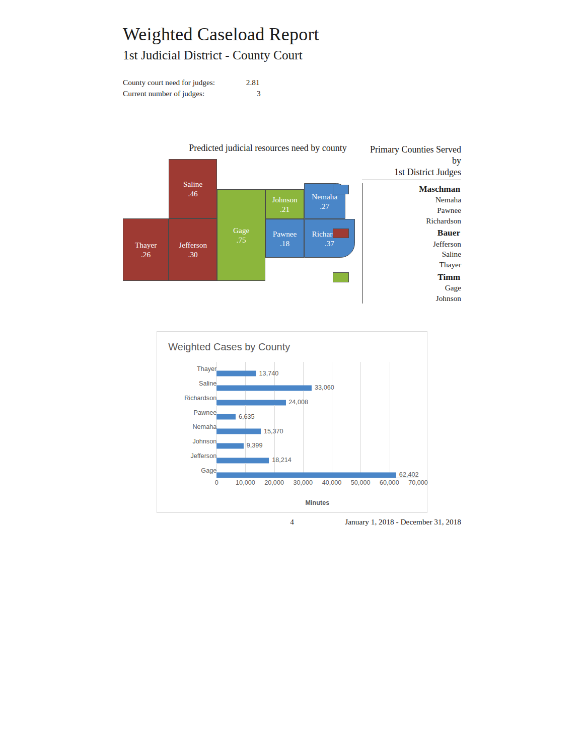Weighted Caseload Report
1st Judicial District - County Court
County court need for judges: 2.81
Current number of judges: 3
Predicted judicial resources need by county
Thayer
.26
Jefferson
.30
Saline
.46
Gage
.75
Johnson
.21
Pawnee
.18
Nemaha
.27
Richardson
.37
Primary Counties Served by
1st District Judges
Maschman
Nemaha
Pawnee
Richardson
Bauer
Jefferson
Saline
Thayer
Timm
Gage
Johnson
Weighted Cases by County
| Thayer | 13,740 |
| Saline | 33,060 |
| Richardson | 24,008 |
| Pawnee | 6,635 |
| Nemaha | 15,370 |
| Johnson | 9,399 |
| Jefferson | 18,214 |
| Gage | 62,402 |
| | 0 10,000 20,000 30,000 40,000 50,000 60,000 70,000 |
Minutes
4
January 1, 2018 - December 31, 2018